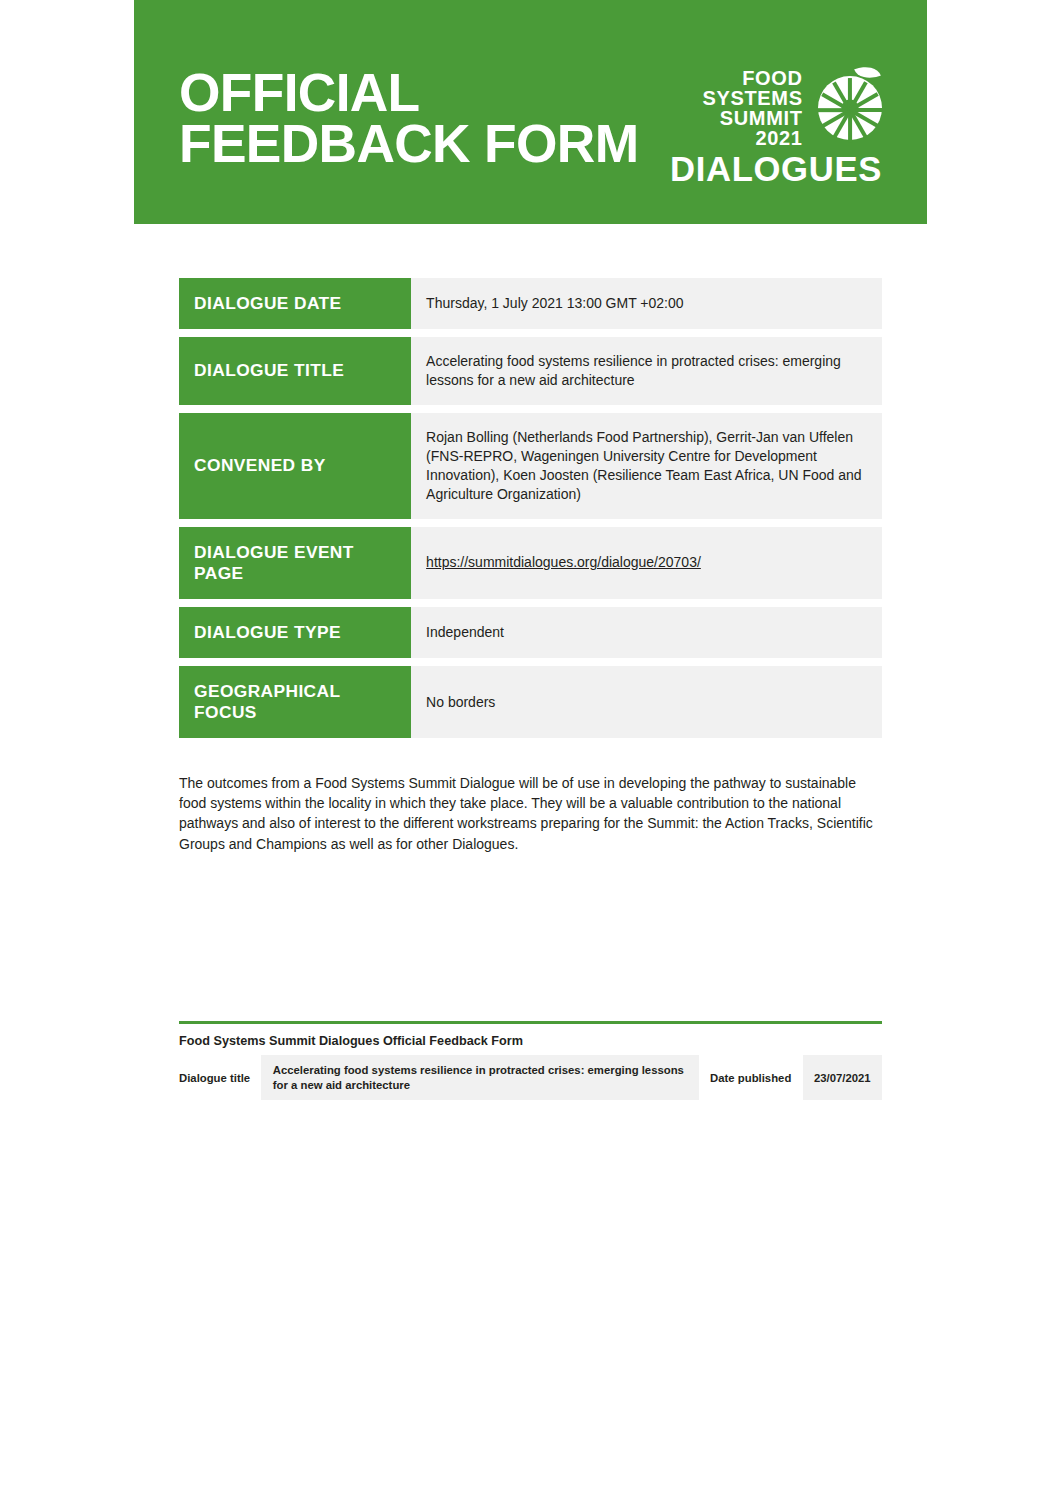Official Feedback Form
Food Systems Summit 2021
Dialogues
| Dialogue date | Thursday, 1 July 2021 13:00 GMT +02:00 |
| Dialogue title | Accelerating food systems resilience in protracted crises: emerging lessons for a new aid architecture |
| Convened by | Rojan Bolling (Netherlands Food Partnership), Gerrit-Jan van Uffelen (FNS-REPRO, Wageningen University Centre for Development Innovation), Koen Joosten (Resilience Team East Africa, UN Food and Agriculture Organization) |
| Dialogue event page | https://summitdialogues.org/dialogue/20703/ |
| Dialogue type | Independent |
| Geographical focus | No borders |
The outcomes from a Food Systems Summit Dialogue will be of use in developing the pathway to sustainable food systems within the locality in which they take place. They will be a valuable contribution to the national pathways and also of interest to the different workstreams preparing for the Summit: the Action Tracks, Scientific Groups and Champions as well as for other Dialogues.
Food Systems Summit Dialogues Official Feedback Form
Dialogue title Accelerating food systems resilience in protracted crises: emerging lessons for a new aid architecture Date published 23/07/2021